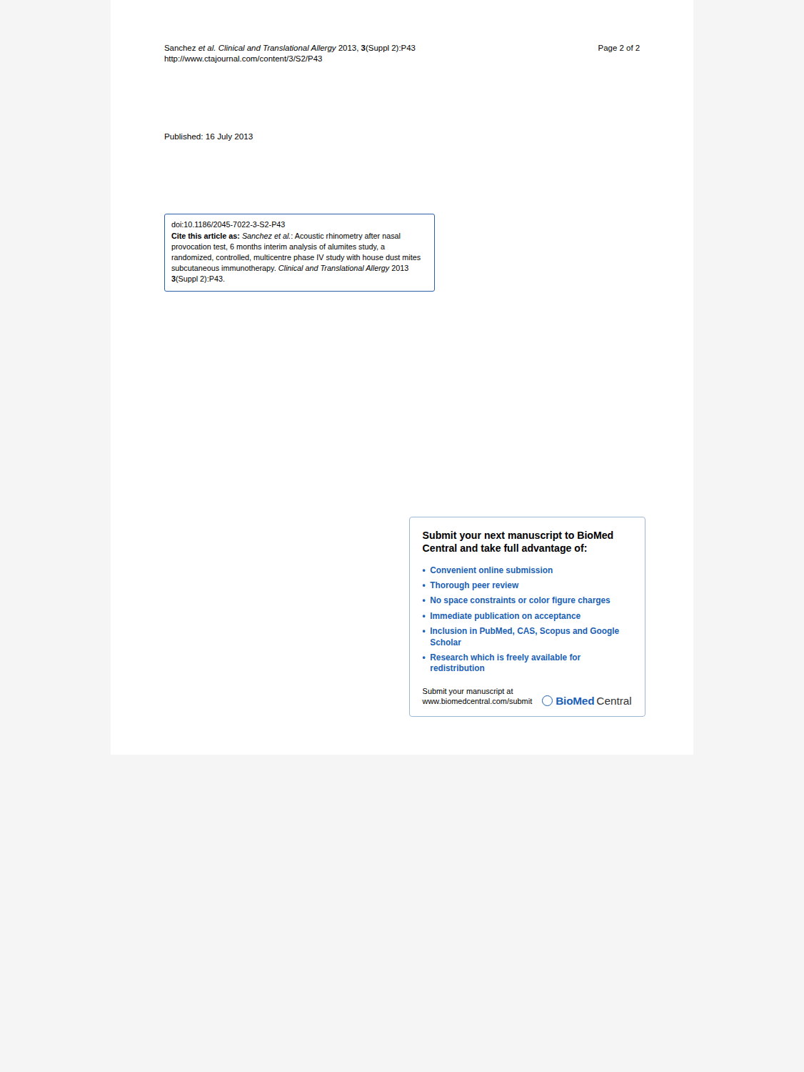Sanchez et al. Clinical and Translational Allergy 2013, 3(Suppl 2):P43
http://www.ctajournal.com/content/3/S2/P43
Page 2 of 2
Published: 16 July 2013
doi:10.1186/2045-7022-3-S2-P43
Cite this article as: Sanchez et al.: Acoustic rhinometry after nasal provocation test, 6 months interim analysis of alumites study, a randomized, controlled, multicentre phase IV study with house dust mites subcutaneous immunotherapy. Clinical and Translational Allergy 2013 3(Suppl 2):P43.
Submit your next manuscript to BioMed Central and take full advantage of:
Convenient online submission
Thorough peer review
No space constraints or color figure charges
Immediate publication on acceptance
Inclusion in PubMed, CAS, Scopus and Google Scholar
Research which is freely available for redistribution
Submit your manuscript at
www.biomedcentral.com/submit
BioMed Central